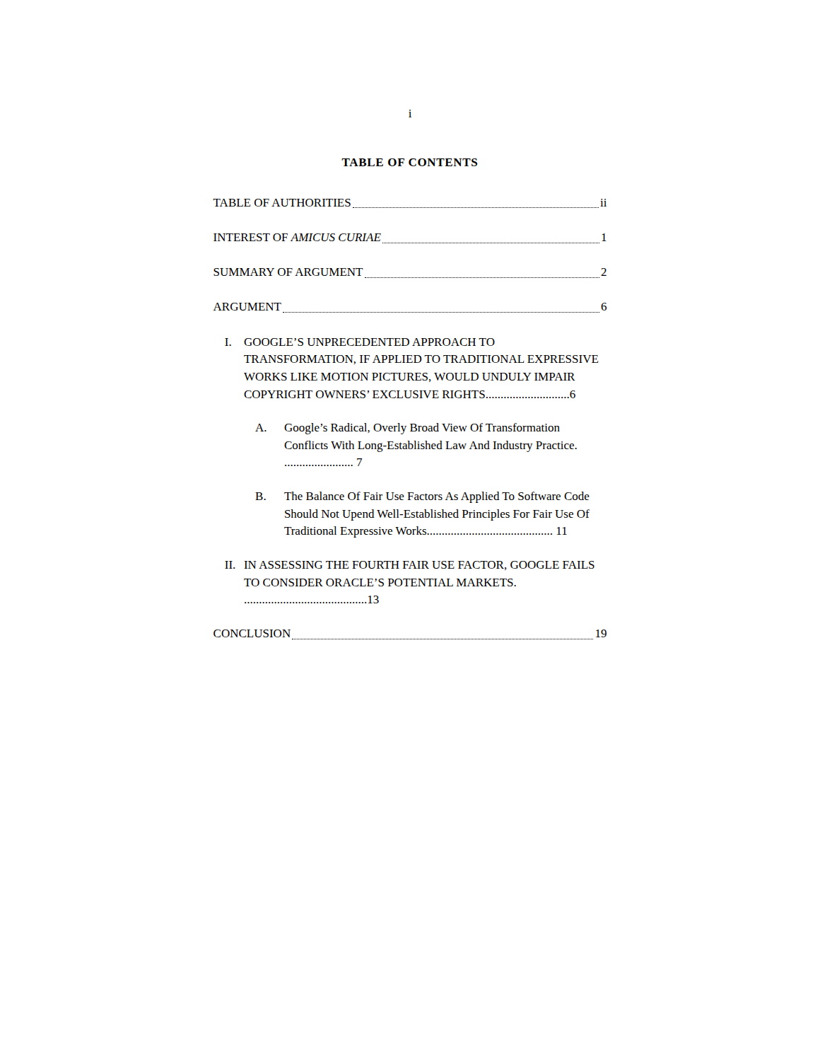i
TABLE OF CONTENTS
TABLE OF AUTHORITIES ii
INTEREST OF AMICUS CURIAE 1
SUMMARY OF ARGUMENT 2
ARGUMENT 6
I. GOOGLE’S UNPRECEDENTED APPROACH TO TRANSFORMATION, IF APPLIED TO TRADITIONAL EXPRESSIVE WORKS LIKE MOTION PICTURES, WOULD UNDULY IMPAIR COPYRIGHT OWNERS’ EXCLUSIVE RIGHTS............................ 6
A. Google’s Radical, Overly Broad View Of Transformation Conflicts With Long-Established Law And Industry Practice. ....................... 7
B. The Balance Of Fair Use Factors As Applied To Software Code Should Not Upend Well-Established Principles For Fair Use Of Traditional Expressive Works.......................................... 11
II. IN ASSESSING THE FOURTH FAIR USE FACTOR, GOOGLE FAILS TO CONSIDER ORACLE’S POTENTIAL MARKETS. ......................................... 13
CONCLUSION 19